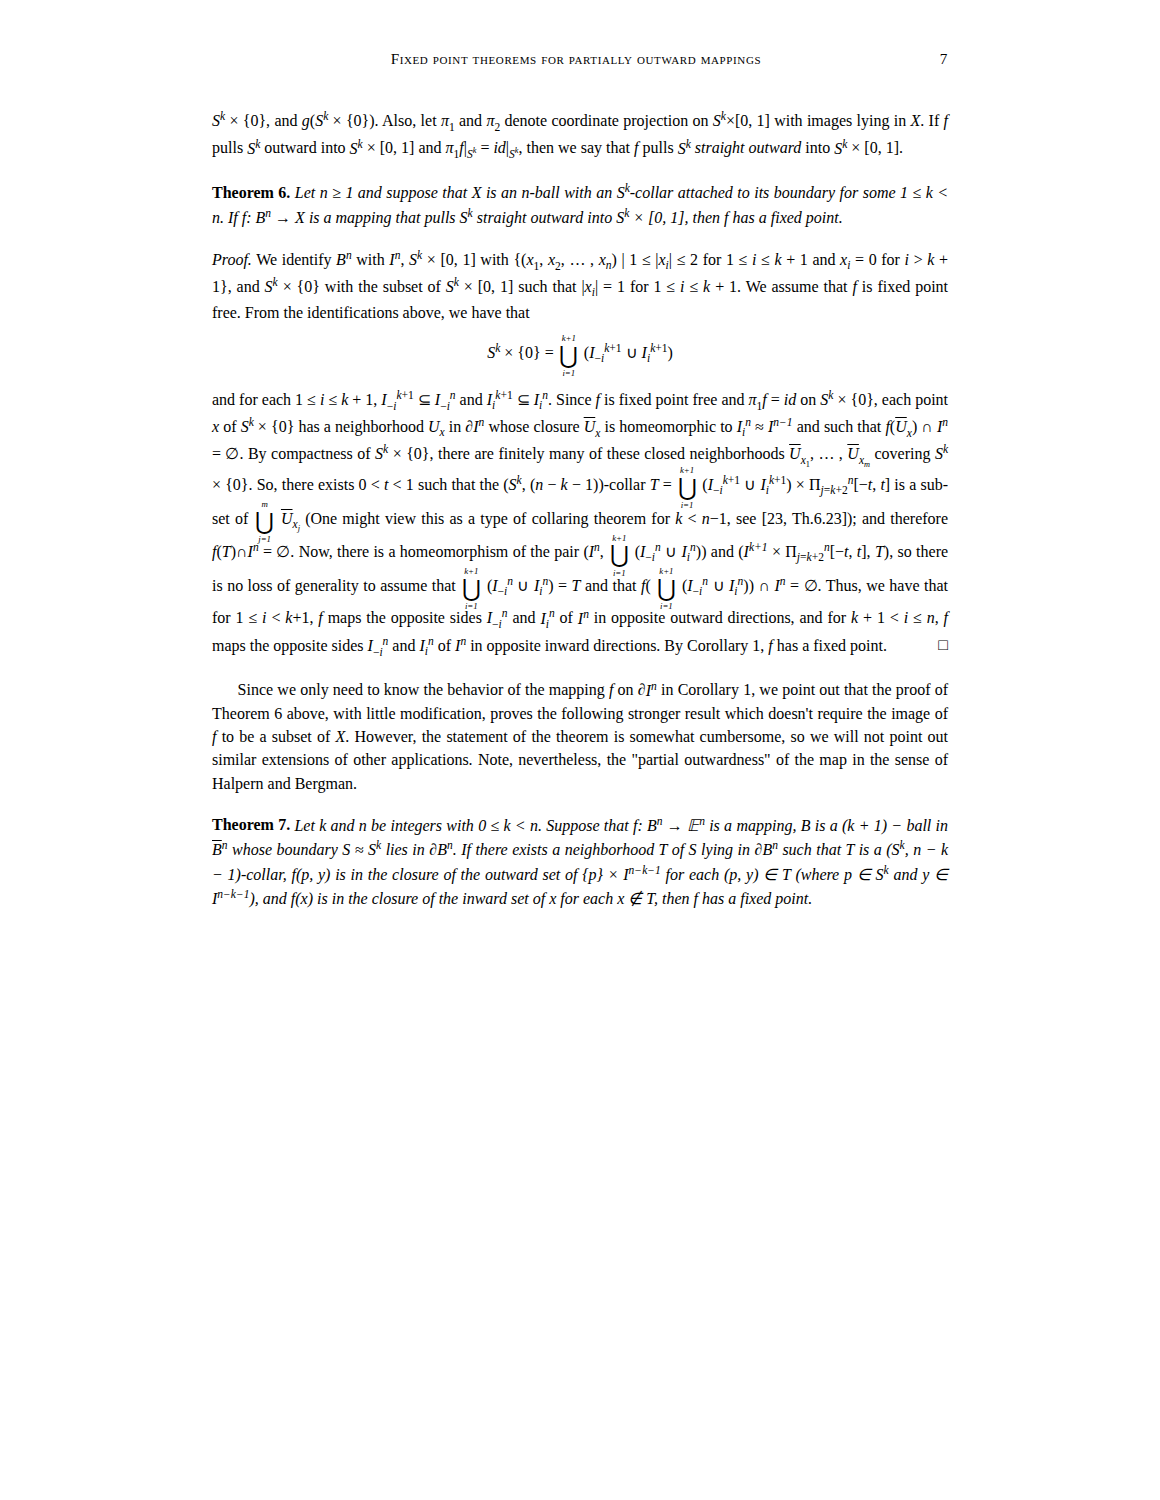Fixed point theorems for partially outward mappings 7
Sk × {0}, and g(Sk × {0}). Also, let π1 and π2 denote coordinate projection on Sk×[0, 1] with images lying in X. If f pulls Sk outward into Sk × [0, 1] and π1 f|Sk = id|Sk, then we say that f pulls Sk straight outward into Sk × [0, 1].
Theorem 6. Let n ≥ 1 and suppose that X is an n-ball with an Sk-collar attached to its boundary for some 1 ≤ k < n. If f: Bn → X is a mapping that pulls Sk straight outward into Sk × [0, 1], then f has a fixed point.
Proof. We identify Bn with In, Sk × [0, 1] with {(x1, x2, … , xn) | 1 ≤ |xi| ≤ 2 for 1 ≤ i ≤ k + 1 and xi = 0 for i > k + 1}, and Sk × {0} with the subset of Sk × [0, 1] such that |xi| = 1 for 1 ≤ i ≤ k + 1. We assume that f is fixed point free. From the identifications above, we have that
Sk × {0} = k+1 ⋃ i=1 (I−i k+1 ∪ Iik+1)
and for each 1 ≤ i ≤ k + 1, I−i k+1 ⊆ I−i n and Iik+1 ⊆ Iin. Since f is fixed point free and π1 f = id on Sk × {0}, each point x of Sk × {0} has a neighborhood Ux in ∂In whose closure Ux is homeomorphic to Iin ≈ In−1 and such that f(Ux) ∩ In = ∅. By compactness of Sk × {0}, there are finitely many of these closed neighborhoods Ux1, … , Uxm covering Sk × {0}. So, there exists 0 < t < 1 such that the (Sk, (n − k − 1))-collar T = k+1 ⋃ i=1 (I−i k+1 ∪ Iik+1) × Πj=k+2 n[−t, t] is a subset of m ⋃ j=1 Uxj (One might view this as a type of collaring theorem for k < n−1, see [23, Th.6.23]); and therefore f(T)∩In = ∅. Now, there is a homeomorphism of the pair (In, k+1 ⋃ i=1 (I−i n ∪ Iin)) and (Ik+1 × Πj=k+2 n[−t, t], T), so there is no loss of generality to assume that k+1 ⋃ i=1 (I−i n ∪ Iin) = T and that f( k+1 ⋃ i=1 (I−i n ∪ Iin)) ∩ In = ∅. Thus, we have that for 1 ≤ i < k+1, f maps the opposite sides I−i n and Iin of In in opposite outward directions, and for k + 1 < i ≤ n, f maps the opposite sides I−i n and Iin of In in opposite inward directions. By Corollary 1, f has a fixed point. □
Since we only need to know the behavior of the mapping f on ∂In in Corollary 1, we point out that the proof of Theorem 6 above, with little modification, proves the following stronger result which doesn't require the image of f to be a subset of X. However, the statement of the theorem is somewhat cumbersome, so we will not point out similar extensions of other applications. Note, nevertheless, the "partial outwardness" of the map in the sense of Halpern and Bergman.
Theorem 7. Let k and n be integers with 0 ≤ k < n. Suppose that f: Bn → 𝔼n is a mapping, B is a (k + 1) − ball in Bn whose boundary S ≈ Sk lies in ∂Bn. If there exists a neighborhood T of S lying in ∂Bn such that T is a (Sk, n − k − 1)-collar, f(p, y) is in the closure of the outward set of {p} × In−k−1 for each (p, y) ∈ T (where p ∈ Sk and y ∈ In−k−1), and f(x) is in the closure of the inward set of x for each x ∉ T, then f has a fixed point.